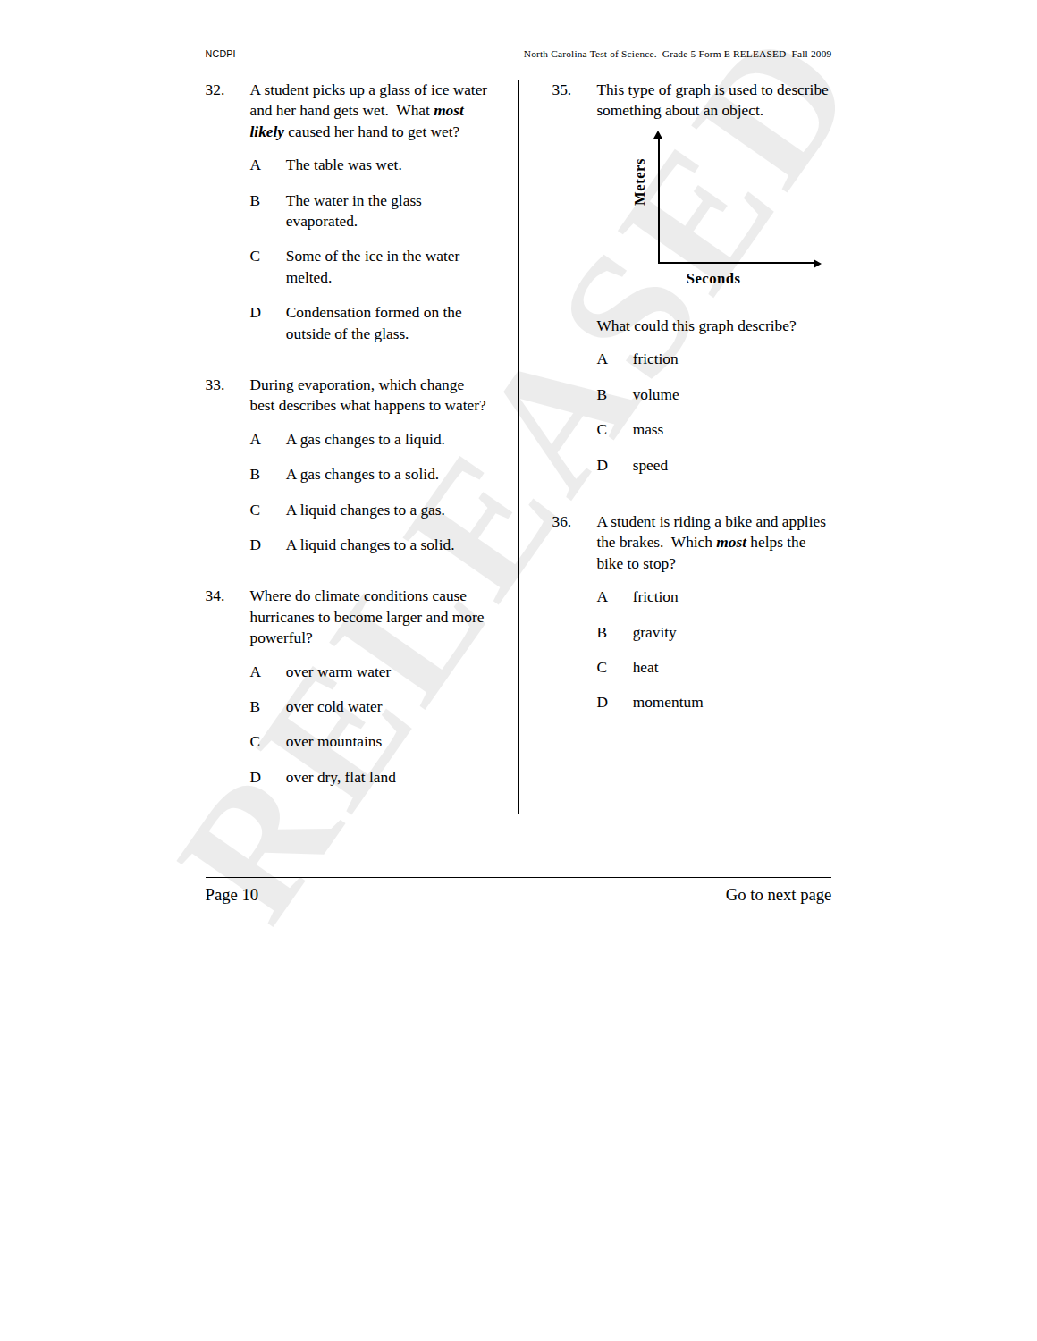RELEASED
NCDPI
North Carolina Test of Science. Grade 5 Form E RELEASED Fall 2009
32.
A student picks up a glass of ice water and her hand gets wet. What most likely caused her hand to get wet?
AThe table was wet.
BThe water in the glass evaporated.
CSome of the ice in the water melted.
DCondensation formed on the outside of the glass.
33.
During evaporation, which change best describes what happens to water?
AA gas changes to a liquid.
BA gas changes to a solid.
CA liquid changes to a gas.
DA liquid changes to a solid.
34.
Where do climate conditions cause hurricanes to become larger and more powerful?
Aover warm water
Bover cold water
Cover mountains
Dover dry, flat land
35.
This type of graph is used to describe something about an object.
Meters
Seconds
What could this graph describe?
Afriction
Bvolume
Cmass
Dspeed
36.
A student is riding a bike and applies the brakes. Which most helps the bike to stop?
Afriction
Bgravity
Cheat
Dmomentum
Page 10
Go to next page